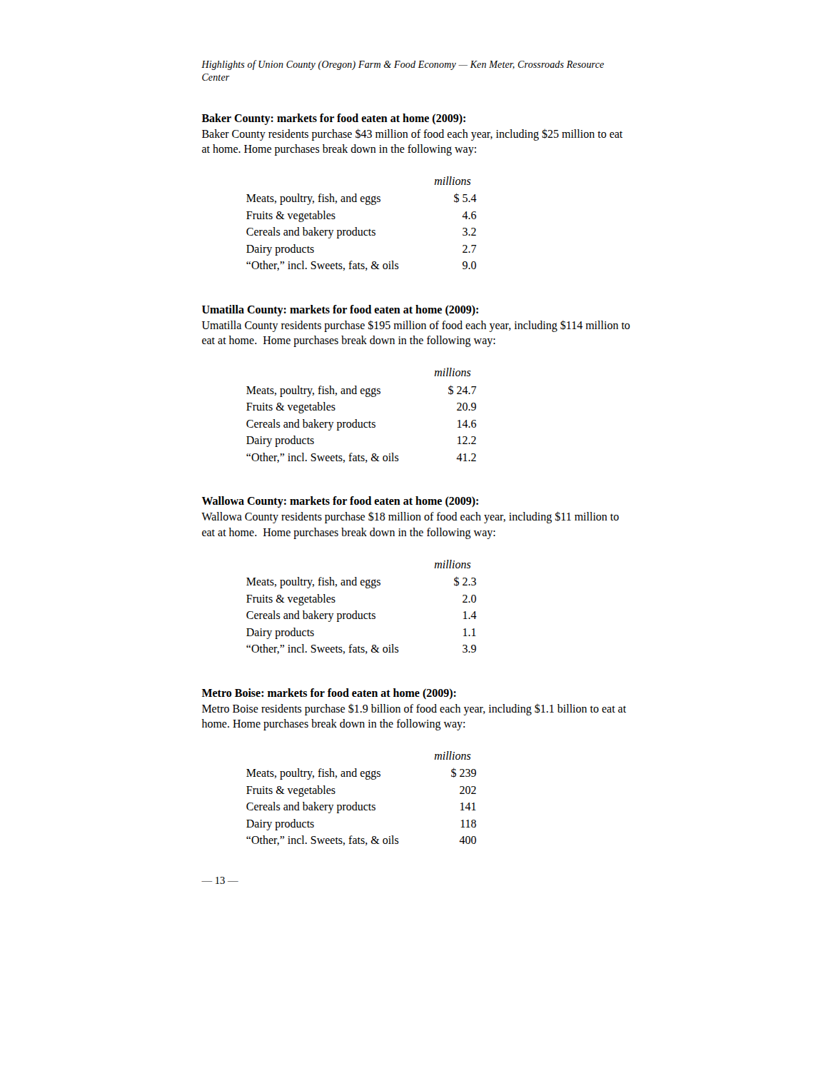Highlights of Union County (Oregon) Farm & Food Economy — Ken Meter, Crossroads Resource Center
Baker County: markets for food eaten at home (2009):
Baker County residents purchase $43 million of food each year, including $25 million to eat at home. Home purchases break down in the following way:
| | millions |
| Meats, poultry, fish, and eggs | $ 5.4 |
| Fruits & vegetables | 4.6 |
| Cereals and bakery products | 3.2 |
| Dairy products | 2.7 |
| “Other,” incl. Sweets, fats, & oils | 9.0 |
Umatilla County: markets for food eaten at home (2009):
Umatilla County residents purchase $195 million of food each year, including $114 million to eat at home. Home purchases break down in the following way:
| | millions |
| Meats, poultry, fish, and eggs | $ 24.7 |
| Fruits & vegetables | 20.9 |
| Cereals and bakery products | 14.6 |
| Dairy products | 12.2 |
| “Other,” incl. Sweets, fats, & oils | 41.2 |
Wallowa County: markets for food eaten at home (2009):
Wallowa County residents purchase $18 million of food each year, including $11 million to eat at home. Home purchases break down in the following way:
| | millions |
| Meats, poultry, fish, and eggs | $ 2.3 |
| Fruits & vegetables | 2.0 |
| Cereals and bakery products | 1.4 |
| Dairy products | 1.1 |
| “Other,” incl. Sweets, fats, & oils | 3.9 |
Metro Boise: markets for food eaten at home (2009):
Metro Boise residents purchase $1.9 billion of food each year, including $1.1 billion to eat at home. Home purchases break down in the following way:
| | millions |
| Meats, poultry, fish, and eggs | $ 239 |
| Fruits & vegetables | 202 |
| Cereals and bakery products | 141 |
| Dairy products | 118 |
| “Other,” incl. Sweets, fats, & oils | 400 |
— 13 —